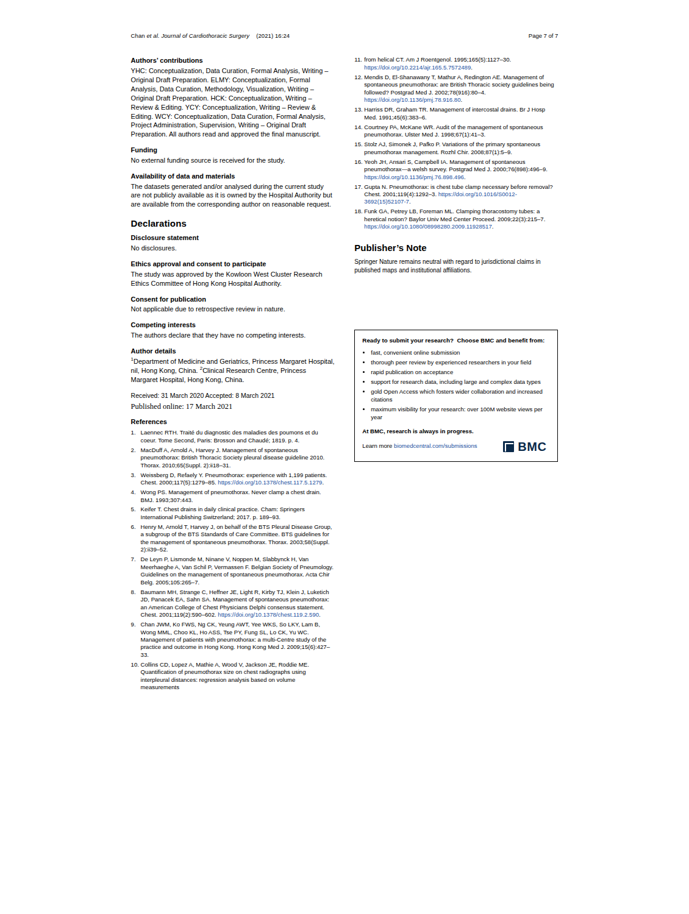Chan et al. Journal of Cardiothoracic Surgery (2021) 16:24
Page 7 of 7
Authors’ contributions
YHC: Conceptualization, Data Curation, Formal Analysis, Writing – Original Draft Preparation. ELMY: Conceptualization, Formal Analysis, Data Curation, Methodology, Visualization, Writing – Original Draft Preparation. HCK: Conceptualization, Writing – Review & Editing. YCY: Conceptualization, Writing – Review & Editing. WCY: Conceptualization, Data Curation, Formal Analysis, Project Administration, Supervision, Writing – Original Draft Preparation. All authors read and approved the final manuscript.
Funding
No external funding source is received for the study.
Availability of data and materials
The datasets generated and/or analysed during the current study are not publicly available as it is owned by the Hospital Authority but are available from the corresponding author on reasonable request.
Declarations
Disclosure statement
No disclosures.
Ethics approval and consent to participate
The study was approved by the Kowloon West Cluster Research Ethics Committee of Hong Kong Hospital Authority.
Consent for publication
Not applicable due to retrospective review in nature.
Competing interests
The authors declare that they have no competing interests.
Author details
1Department of Medicine and Geriatrics, Princess Margaret Hospital, nil, Hong Kong, China. 2Clinical Research Centre, Princess Margaret Hospital, Hong Kong, China.
Received: 31 March 2020 Accepted: 8 March 2021
Published online: 17 March 2021
References
Laennec RTH. Traité du diagnostic des maladies des poumons et du coeur. Tome Second, Paris: Brosson and Chaudé; 1819. p. 4.
MacDuff A, Arnold A, Harvey J. Management of spontaneous pneumothorax: British Thoracic Society pleural disease guideline 2010. Thorax. 2010;65(Suppl. 2):ii18–31.
Weissberg D, Refaely Y. Pneumothorax: experience with 1,199 patients. Chest. 2000;117(5):1279–85. https://doi.org/10.1378/chest.117.5.1279.
Wong PS. Management of pneumothorax. Never clamp a chest drain. BMJ. 1993;307:443.
Keifer T. Chest drains in daily clinical practice. Cham: Springers International Publishing Switzerland; 2017. p. 189–93.
Henry M, Arnold T, Harvey J, on behalf of the BTS Pleural Disease Group, a subgroup of the BTS Standards of Care Committee. BTS guidelines for the management of spontaneous pneumothorax. Thorax. 2003;58(Suppl. 2):ii39–52.
De Leyn P, Lismonde M, Ninane V, Noppen M, Slabbynck H, Van Meerhaeghe A, Van Schil P, Vermassen F. Belgian Society of Pneumology. Guidelines on the management of spontaneous pneumothorax. Acta Chir Belg. 2005;105:265–7.
Baumann MH, Strange C, Heffner JE, Light R, Kirby TJ, Klein J, Luketich JD, Panacek EA, Sahn SA. Management of spontaneous pneumothorax: an American College of Chest Physicians Delphi consensus statement. Chest. 2001;119(2):590–602. https://doi.org/10.1378/chest.119.2.590.
Chan JWM, Ko FWS, Ng CK, Yeung AWT, Yee WKS, So LKY, Lam B, Wong MML, Choo KL, Ho ASS, Tse PY, Fung SL, Lo CK, Yu WC. Management of patients with pneumothorax: a multi-Centre study of the practice and outcome in Hong Kong. Hong Kong Med J. 2009;15(6):427–33.
Collins CD, Lopez A, Mathie A, Wood V, Jackson JE, Roddie ME. Quantification of pneumothorax size on chest radiographs using interpleural distances: regression analysis based on volume measurements
from helical CT. Am J Roentgenol. 1995;165(5):1127–30. https://doi.org/10.2214/ajr.165.5.7572489.
Mendis D, El-Shanawany T, Mathur A, Redington AE. Management of spontaneous pneumothorax: are British Thoracic society guidelines being followed? Postgrad Med J. 2002;78(916):80–4. https://doi.org/10.1136/pmj.78.916.80.
Harriss DR, Graham TR. Management of intercostal drains. Br J Hosp Med. 1991;45(6):383–6.
Courtney PA, McKane WR. Audit of the management of spontaneous pneumothorax. Ulster Med J. 1998;67(1):41–3.
Stolz AJ, Simonek J, Pafko P. Variations of the primary spontaneous pneumothorax management. Rozhl Chir. 2008;87(1):5–9.
Yeoh JH, Ansari S, Campbell IA. Management of spontaneous pneumothorax—a welsh survey. Postgrad Med J. 2000;76(898):496–9. https://doi.org/10.1136/pmj.76.898.496.
Gupta N. Pneumothorax: is chest tube clamp necessary before removal? Chest. 2001;119(4):1292–3. https://doi.org/10.1016/S0012-3692(15)52107-7.
Funk GA, Petrey LB, Foreman ML. Clamping thoracostomy tubes: a heretical notion? Baylor Univ Med Center Proceed. 2009;22(3):215–7. https://doi.org/10.1080/08998280.2009.11928517.
Publisher’s Note
Springer Nature remains neutral with regard to jurisdictional claims in published maps and institutional affiliations.
Ready to submit your research? Choose BMC and benefit from:
fast, convenient online submission
thorough peer review by experienced researchers in your field
rapid publication on acceptance
support for research data, including large and complex data types
gold Open Access which fosters wider collaboration and increased citations
maximum visibility for your research: over 100M website views per year
At BMC, research is always in progress.
Learn more biomedcentral.com/submissions
BMC